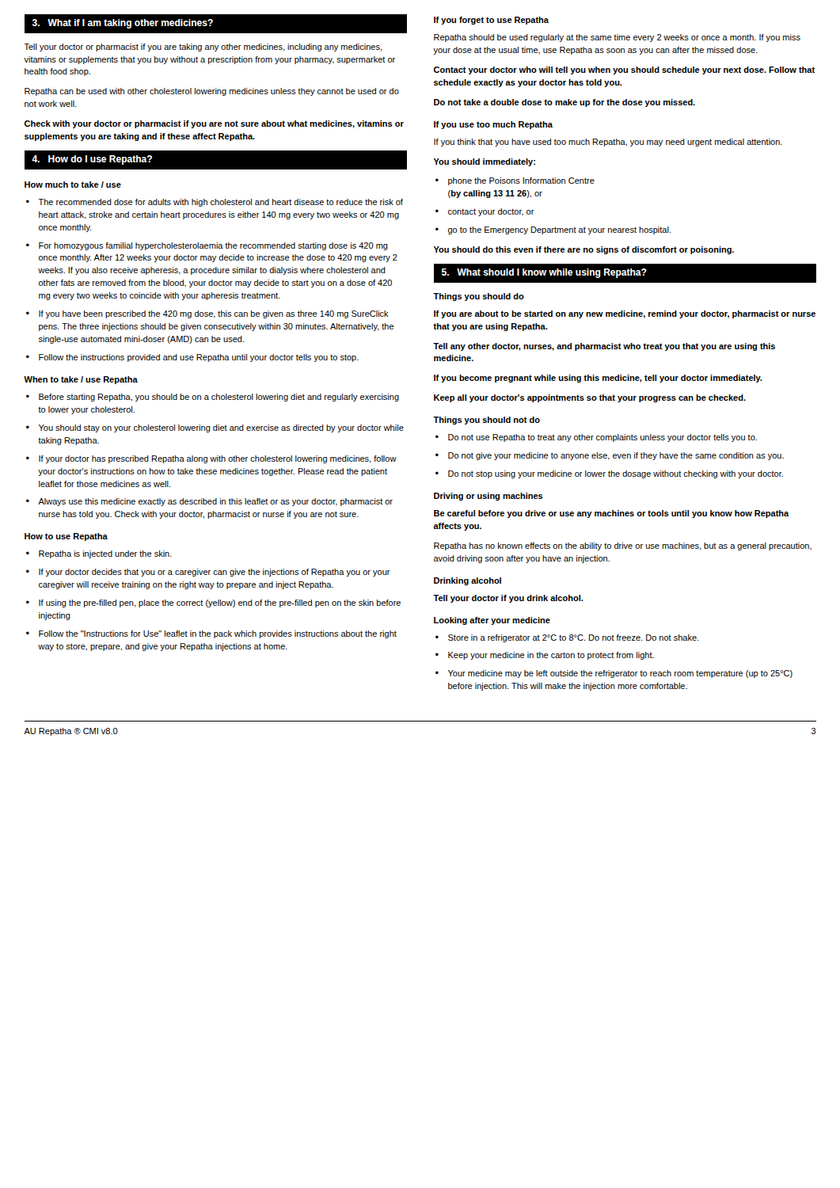3. What if I am taking other medicines?
Tell your doctor or pharmacist if you are taking any other medicines, including any medicines, vitamins or supplements that you buy without a prescription from your pharmacy, supermarket or health food shop.
Repatha can be used with other cholesterol lowering medicines unless they cannot be used or do not work well.
Check with your doctor or pharmacist if you are not sure about what medicines, vitamins or supplements you are taking and if these affect Repatha.
4. How do I use Repatha?
How much to take / use
The recommended dose for adults with high cholesterol and heart disease to reduce the risk of heart attack, stroke and certain heart procedures is either 140 mg every two weeks or 420 mg once monthly.
For homozygous familial hypercholesterolaemia the recommended starting dose is 420 mg once monthly. After 12 weeks your doctor may decide to increase the dose to 420 mg every 2 weeks. If you also receive apheresis, a procedure similar to dialysis where cholesterol and other fats are removed from the blood, your doctor may decide to start you on a dose of 420 mg every two weeks to coincide with your apheresis treatment.
If you have been prescribed the 420 mg dose, this can be given as three 140 mg SureClick pens. The three injections should be given consecutively within 30 minutes. Alternatively, the single-use automated mini-doser (AMD) can be used.
Follow the instructions provided and use Repatha until your doctor tells you to stop.
When to take / use Repatha
Before starting Repatha, you should be on a cholesterol lowering diet and regularly exercising to lower your cholesterol.
You should stay on your cholesterol lowering diet and exercise as directed by your doctor while taking Repatha.
If your doctor has prescribed Repatha along with other cholesterol lowering medicines, follow your doctor's instructions on how to take these medicines together. Please read the patient leaflet for those medicines as well.
Always use this medicine exactly as described in this leaflet or as your doctor, pharmacist or nurse has told you. Check with your doctor, pharmacist or nurse if you are not sure.
How to use Repatha
Repatha is injected under the skin.
If your doctor decides that you or a caregiver can give the injections of Repatha you or your caregiver will receive training on the right way to prepare and inject Repatha.
If using the pre-filled pen, place the correct (yellow) end of the pre-filled pen on the skin before injecting
Follow the "Instructions for Use" leaflet in the pack which provides instructions about the right way to store, prepare, and give your Repatha injections at home.
If you forget to use Repatha
Repatha should be used regularly at the same time every 2 weeks or once a month. If you miss your dose at the usual time, use Repatha as soon as you can after the missed dose.
Contact your doctor who will tell you when you should schedule your next dose. Follow that schedule exactly as your doctor has told you.
Do not take a double dose to make up for the dose you missed.
If you use too much Repatha
If you think that you have used too much Repatha, you may need urgent medical attention.
You should immediately:
phone the Poisons Information Centre
(by calling 13 11 26), or
contact your doctor, or
go to the Emergency Department at your nearest hospital.
You should do this even if there are no signs of discomfort or poisoning.
5. What should I know while using Repatha?
Things you should do
If you are about to be started on any new medicine, remind your doctor, pharmacist or nurse that you are using Repatha.
Tell any other doctor, nurses, and pharmacist who treat you that you are using this medicine.
If you become pregnant while using this medicine, tell your doctor immediately.
Keep all your doctor's appointments so that your progress can be checked.
Things you should not do
Do not use Repatha to treat any other complaints unless your doctor tells you to.
Do not give your medicine to anyone else, even if they have the same condition as you.
Do not stop using your medicine or lower the dosage without checking with your doctor.
Driving or using machines
Be careful before you drive or use any machines or tools until you know how Repatha affects you.
Repatha has no known effects on the ability to drive or use machines, but as a general precaution, avoid driving soon after you have an injection.
Drinking alcohol
Tell your doctor if you drink alcohol.
Looking after your medicine
Store in a refrigerator at 2°C to 8°C. Do not freeze. Do not shake.
Keep your medicine in the carton to protect from light.
Your medicine may be left outside the refrigerator to reach room temperature (up to 25°C) before injection. This will make the injection more comfortable.
AU Repatha ® CMI v8.0 3